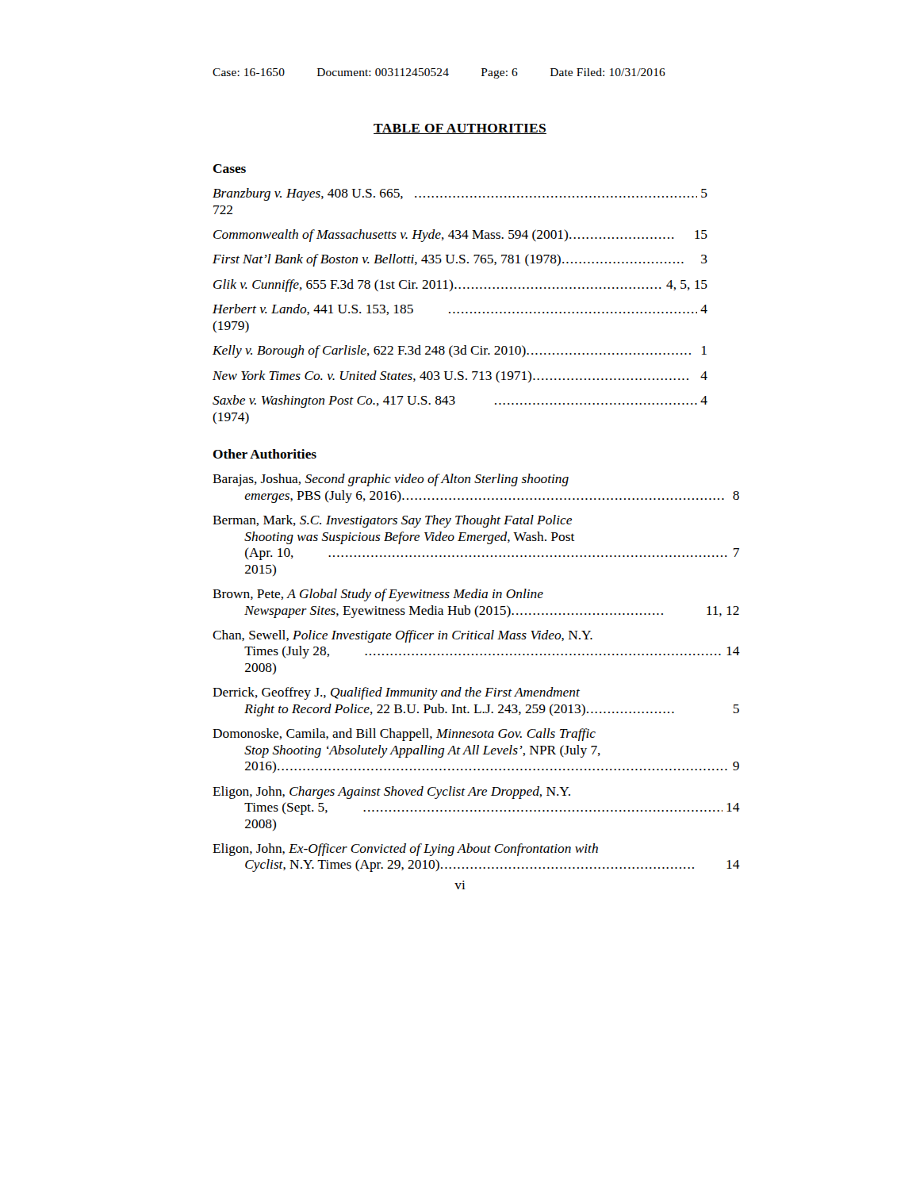Case: 16-1650 Document: 003112450524 Page: 6 Date Filed: 10/31/2016
TABLE OF AUTHORITIES
Cases
Branzburg v. Hayes, 408 U.S. 665, 722 ....................................................................... 5
Commonwealth of Massachusetts v. Hyde, 434 Mass. 594 (2001) ......................... 15
First Nat’l Bank of Boston v. Bellotti, 435 U.S. 765, 781 (1978) ............................. 3
Glik v. Cunniffe, 655 F.3d 78 (1st Cir. 2011) ................................................. 4, 5, 15
Herbert v. Lando, 441 U.S. 153, 185 (1979) ............................................................ 4
Kelly v. Borough of Carlisle, 622 F.3d 248 (3d Cir. 2010) ....................................... 1
New York Times Co. v. United States, 403 U.S. 713 (1971) ..................................... 4
Saxbe v. Washington Post Co., 417 U.S. 843 (1974) ................................................ 4
Other Authorities
Barajas, Joshua, Second graphic video of Alton Sterling shooting
emerges, PBS (July 6, 2016) ............................................................................ 8
Berman, Mark, S.C. Investigators Say They Thought Fatal Police
Shooting was Suspicious Before Video Emerged, Wash. Post
(Apr. 10, 2015) ................................................................................................ 7
Brown, Pete, A Global Study of Eyewitness Media in Online
Newspaper Sites, Eyewitness Media Hub (2015) .................................... 11, 12
Chan, Sewell, Police Investigate Officer in Critical Mass Video, N.Y.
Times (July 28, 2008) ..................................................................................... 14
Derrick, Geoffrey J., Qualified Immunity and the First Amendment
Right to Record Police, 22 B.U. Pub. Int. L.J. 243, 259 (2013) ..................... 5
Domonoske, Camila, and Bill Chappell, Minnesota Gov. Calls Traffic
Stop Shooting ‘Absolutely Appalling At All Levels’, NPR (July 7,
2016) .............................................................................................................. 9
Eligon, John, Charges Against Shoved Cyclist Are Dropped, N.Y.
Times (Sept. 5, 2008) ..................................................................................... 14
Eligon, John, Ex-Officer Convicted of Lying About Confrontation with
Cyclist, N.Y. Times (Apr. 29, 2010) ............................................................ 14
vi